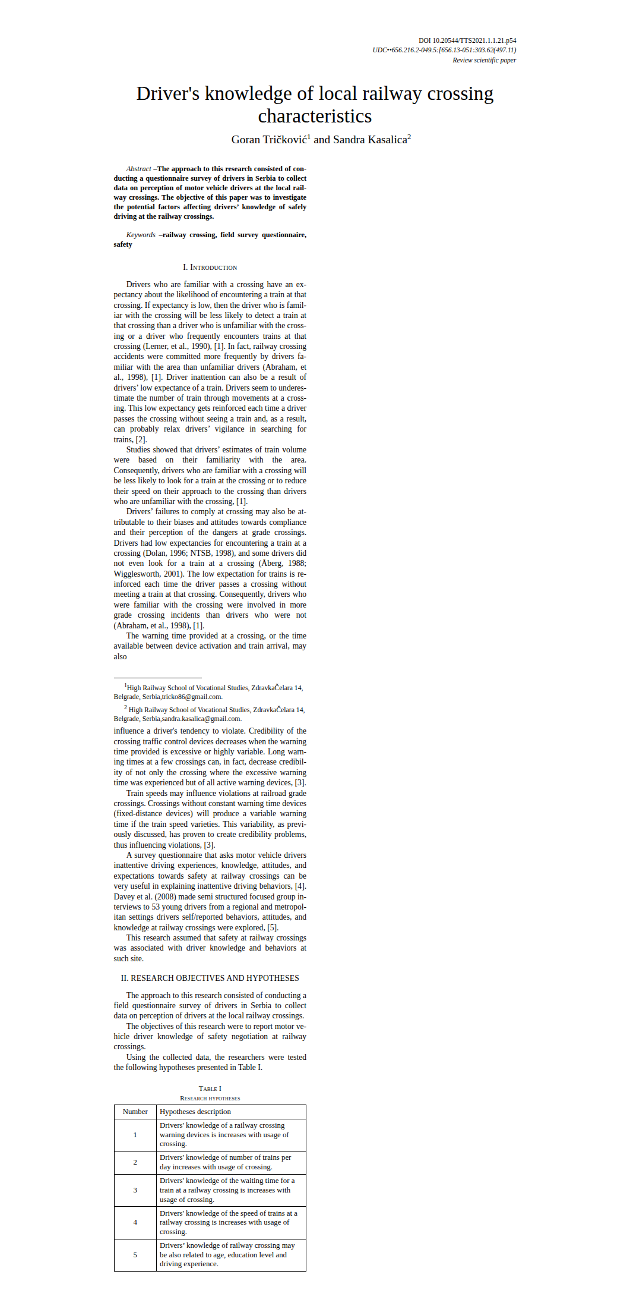DOI 10.20544/TTS2021.1.1.21.p54
UDC••656.216.2-049.5:[656.13-051:303.62(497.11)
Review scientific paper
Driver's knowledge of local railway crossing characteristics
Goran Tričković1 and Sandra Kasalica2
Abstract –The approach to this research consisted of conducting a questionnaire survey of drivers in Serbia to collect data on perception of motor vehicle drivers at the local railway crossings. The objective of this paper was to investigate the potential factors affecting drivers’ knowledge of safely driving at the railway crossings.
Keywords –railway crossing, field survey questionnaire, safety
I. Introduction
Drivers who are familiar with a crossing have an expectancy about the likelihood of encountering a train at that crossing. If expectancy is low, then the driver who is familiar with the crossing will be less likely to detect a train at that crossing than a driver who is unfamiliar with the crossing or a driver who frequently encounters trains at that crossing (Lerner, et al., 1990), [1]. In fact, railway crossing accidents were committed more frequently by drivers familiar with the area than unfamiliar drivers (Abraham, et al., 1998), [1]. Driver inattention can also be a result of drivers’ low expectance of a train. Drivers seem to underestimate the number of train through movements at a crossing. This low expectancy gets reinforced each time a driver passes the crossing without seeing a train and, as a result, can probably relax drivers’ vigilance in searching for trains, [2].
Studies showed that drivers’ estimates of train volume were based on their familiarity with the area. Consequently, drivers who are familiar with a crossing will be less likely to look for a train at the crossing or to reduce their speed on their approach to the crossing than drivers who are unfamiliar with the crossing, [1].
Drivers’ failures to comply at crossing may also be attributable to their biases and attitudes towards compliance and their perception of the dangers at grade crossings. Drivers had low expectancies for encountering a train at a crossing (Dolan, 1996; NTSB, 1998), and some drivers did not even look for a train at a crossing (Åberg, 1988; Wigglesworth, 2001). The low expectation for trains is reinforced each time the driver passes a crossing without meeting a train at that crossing. Consequently, drivers who were familiar with the crossing were involved in more grade crossing incidents than drivers who were not (Abraham, et al., 1998), [1].
The warning time provided at a crossing, or the time available between device activation and train arrival, may also
1High Railway School of Vocational Studies, ZdravkaČelara 14, Belgrade, Serbia,tricko86@gmail.com.
2 High Railway School of Vocational Studies, ZdravkaČelara 14, Belgrade, Serbia,sandra.kasalica@gmail.com.
influence a driver's tendency to violate. Credibility of the crossing traffic control devices decreases when the warning time provided is excessive or highly variable. Long warning times at a few crossings can, in fact, decrease credibility of not only the crossing where the excessive warning time was experienced but of all active warning devices, [3].
Train speeds may influence violations at railroad grade crossings. Crossings without constant warning time devices (fixed-distance devices) will produce a variable warning time if the train speed varieties. This variability, as previously discussed, has proven to create credibility problems, thus influencing violations, [3].
A survey questionnaire that asks motor vehicle drivers inattentive driving experiences, knowledge, attitudes, and expectations towards safety at railway crossings can be very useful in explaining inattentive driving behaviors, [4]. Davey et al. (2008) made semi structured focused group interviews to 53 young drivers from a regional and metropolitan settings drivers self/reported behaviors, attitudes, and knowledge at railway crossings were explored, [5].
This research assumed that safety at railway crossings was associated with driver knowledge and behaviors at such site.
II. Research objectives and hypotheses
The approach to this research consisted of conducting a field questionnaire survey of drivers in Serbia to collect data on perception of drivers at the local railway crossings.
The objectives of this research were to report motor vehicle driver knowledge of safety negotiation at railway crossings.
Using the collected data, the researchers were tested the following hypotheses presented in Table I.
Table I
Research hypotheses
| Number | Hypotheses description |
| 1 | Drivers' knowledge of a railway crossing warning devices is increases with usage of crossing. |
| 2 | Drivers' knowledge of number of trains per day increases with usage of crossing. |
| 3 | Drivers' knowledge of the waiting time for a train at a railway crossing is increases with usage of crossing. |
| 4 | Drivers' knowledge of the speed of trains at a railway crossing is increases with usage of crossing. |
| 5 | Drivers’ knowledge of railway crossing may be also related to age, education level and driving experience. |